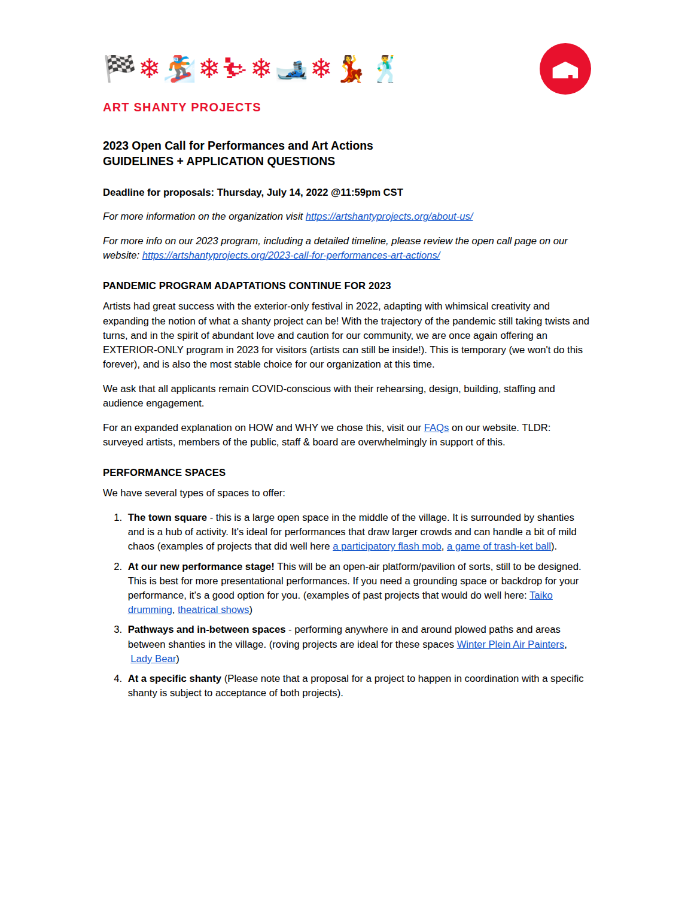🏁❄🏂❄⛷❄🎿❄💃🕺
ART SHANTY PROJECTS
2023 Open Call for Performances and Art Actions GUIDELINES + APPLICATION QUESTIONS
Deadline for proposals: Thursday, July 14, 2022 @11:59pm CST
For more information on the organization visit https://artshantyprojects.org/about-us/
For more info on our 2023 program, including a detailed timeline, please review the open call page on our website: https://artshantyprojects.org/2023-call-for-performances-art-actions/
PANDEMIC PROGRAM ADAPTATIONS CONTINUE FOR 2023
Artists had great success with the exterior-only festival in 2022, adapting with whimsical creativity and expanding the notion of what a shanty project can be! With the trajectory of the pandemic still taking twists and turns, and in the spirit of abundant love and caution for our community, we are once again offering an EXTERIOR-ONLY program in 2023 for visitors (artists can still be inside!). This is temporary (we won't do this forever), and is also the most stable choice for our organization at this time.
We ask that all applicants remain COVID-conscious with their rehearsing, design, building, staffing and audience engagement.
For an expanded explanation on HOW and WHY we chose this, visit our FAQs on our website. TLDR: surveyed artists, members of the public, staff & board are overwhelmingly in support of this.
PERFORMANCE SPACES
We have several types of spaces to offer:
The town square - this is a large open space in the middle of the village. It is surrounded by shanties and is a hub of activity. It's ideal for performances that draw larger crowds and can handle a bit of mild chaos (examples of projects that did well here a participatory flash mob, a game of trash-ket ball).
At our new performance stage! This will be an open-air platform/pavilion of sorts, still to be designed. This is best for more presentational performances. If you need a grounding space or backdrop for your performance, it's a good option for you. (examples of past projects that would do well here: Taiko drumming, theatrical shows)
Pathways and in-between spaces - performing anywhere in and around plowed paths and areas between shanties in the village. (roving projects are ideal for these spaces Winter Plein Air Painters, Lady Bear)
At a specific shanty (Please note that a proposal for a project to happen in coordination with a specific shanty is subject to acceptance of both projects).